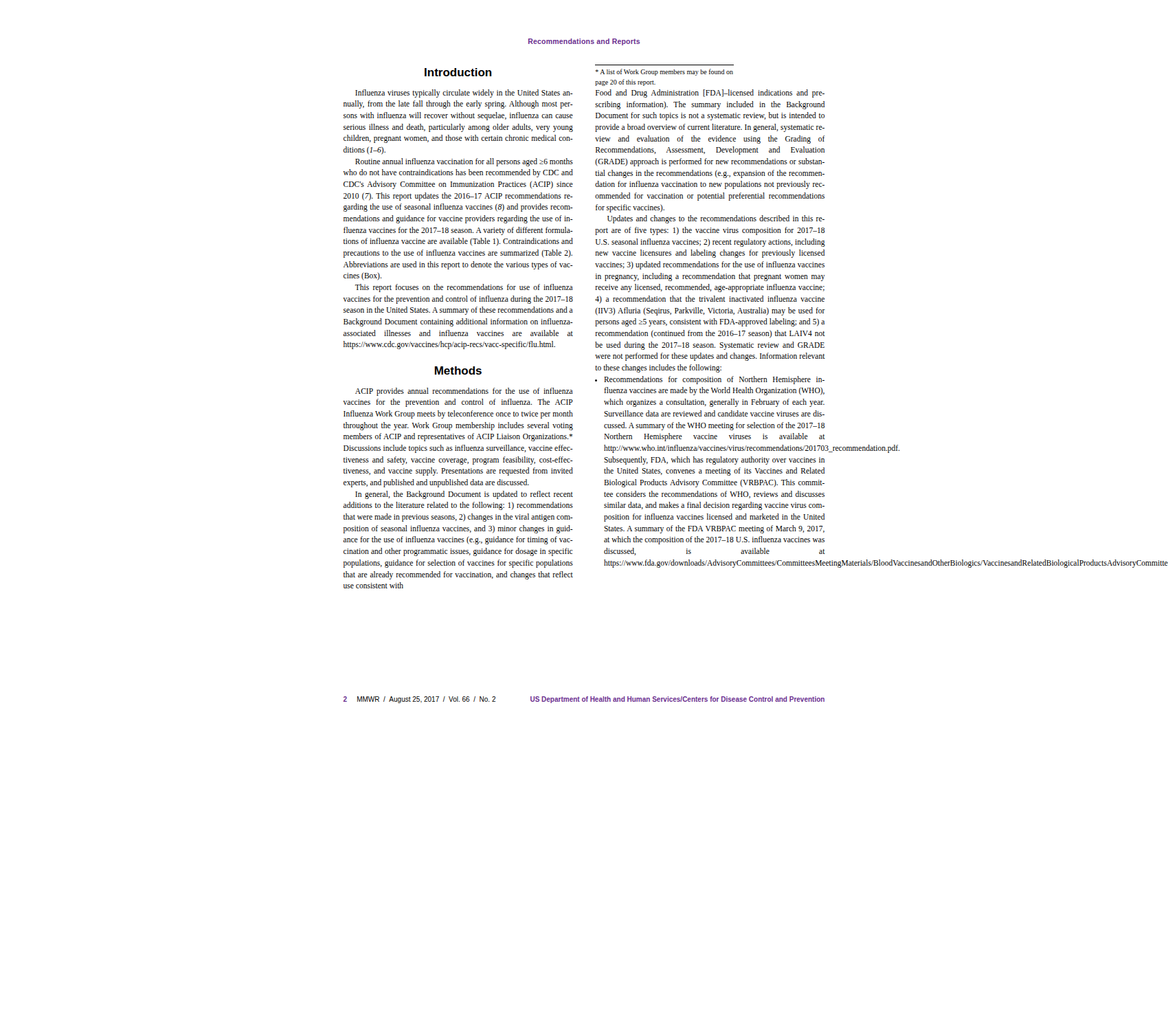Recommendations and Reports
Introduction
Influenza viruses typically circulate widely in the United States annually, from the late fall through the early spring. Although most persons with influenza will recover without sequelae, influenza can cause serious illness and death, particularly among older adults, very young children, pregnant women, and those with certain chronic medical conditions (1–6).
Routine annual influenza vaccination for all persons aged ≥6 months who do not have contraindications has been recommended by CDC and CDC's Advisory Committee on Immunization Practices (ACIP) since 2010 (7). This report updates the 2016–17 ACIP recommendations regarding the use of seasonal influenza vaccines (8) and provides recommendations and guidance for vaccine providers regarding the use of influenza vaccines for the 2017–18 season. A variety of different formulations of influenza vaccine are available (Table 1). Contraindications and precautions to the use of influenza vaccines are summarized (Table 2). Abbreviations are used in this report to denote the various types of vaccines (Box).
This report focuses on the recommendations for use of influenza vaccines for the prevention and control of influenza during the 2017–18 season in the United States. A summary of these recommendations and a Background Document containing additional information on influenza-associated illnesses and influenza vaccines are available at https://www.cdc.gov/vaccines/hcp/acip-recs/vacc-specific/flu.html.
Methods
ACIP provides annual recommendations for the use of influenza vaccines for the prevention and control of influenza. The ACIP Influenza Work Group meets by teleconference once to twice per month throughout the year. Work Group membership includes several voting members of ACIP and representatives of ACIP Liaison Organizations.* Discussions include topics such as influenza surveillance, vaccine effectiveness and safety, vaccine coverage, program feasibility, cost-effectiveness, and vaccine supply. Presentations are requested from invited experts, and published and unpublished data are discussed.
In general, the Background Document is updated to reflect recent additions to the literature related to the following: 1) recommendations that were made in previous seasons, 2) changes in the viral antigen composition of seasonal influenza vaccines, and 3) minor changes in guidance for the use of influenza vaccines (e.g., guidance for timing of vaccination and other programmatic issues, guidance for dosage in specific populations, guidance for selection of vaccines for specific populations that are already recommended for vaccination, and changes that reflect use consistent with
* A list of Work Group members may be found on page 20 of this report.
Food and Drug Administration [FDA]–licensed indications and prescribing information). The summary included in the Background Document for such topics is not a systematic review, but is intended to provide a broad overview of current literature. In general, systematic review and evaluation of the evidence using the Grading of Recommendations, Assessment, Development and Evaluation (GRADE) approach is performed for new recommendations or substantial changes in the recommendations (e.g., expansion of the recommendation for influenza vaccination to new populations not previously recommended for vaccination or potential preferential recommendations for specific vaccines).
Updates and changes to the recommendations described in this report are of five types: 1) the vaccine virus composition for 2017–18 U.S. seasonal influenza vaccines; 2) recent regulatory actions, including new vaccine licensures and labeling changes for previously licensed vaccines; 3) updated recommendations for the use of influenza vaccines in pregnancy, including a recommendation that pregnant women may receive any licensed, recommended, age-appropriate influenza vaccine; 4) a recommendation that the trivalent inactivated influenza vaccine (IIV3) Afluria (Seqirus, Parkville, Victoria, Australia) may be used for persons aged ≥5 years, consistent with FDA-approved labeling; and 5) a recommendation (continued from the 2016–17 season) that LAIV4 not be used during the 2017–18 season. Systematic review and GRADE were not performed for these updates and changes. Information relevant to these changes includes the following:
Recommendations for composition of Northern Hemisphere influenza vaccines are made by the World Health Organization (WHO), which organizes a consultation, generally in February of each year. Surveillance data are reviewed and candidate vaccine viruses are discussed. A summary of the WHO meeting for selection of the 2017–18 Northern Hemisphere vaccine viruses is available at http://www.who.int/influenza/vaccines/virus/recommendations/201703_recommendation.pdf. Subsequently, FDA, which has regulatory authority over vaccines in the United States, convenes a meeting of its Vaccines and Related Biological Products Advisory Committee (VRBPAC). This committee considers the recommendations of WHO, reviews and discusses similar data, and makes a final decision regarding vaccine virus composition for influenza vaccines licensed and marketed in the United States. A summary of the FDA VRBPAC meeting of March 9, 2017, at which the composition of the 2017–18 U.S. influenza vaccines was discussed, is available at https://www.fda.gov/downloads/AdvisoryCommittees/CommitteesMeetingMaterials/BloodVaccinesandOtherBiologics/VaccinesandRelatedBiologicalProductsAdvisoryCommittee/UCM552054.pdf.
2 MMWR / August 25, 2017 / Vol. 66 / No. 2 US Department of Health and Human Services/Centers for Disease Control and Prevention